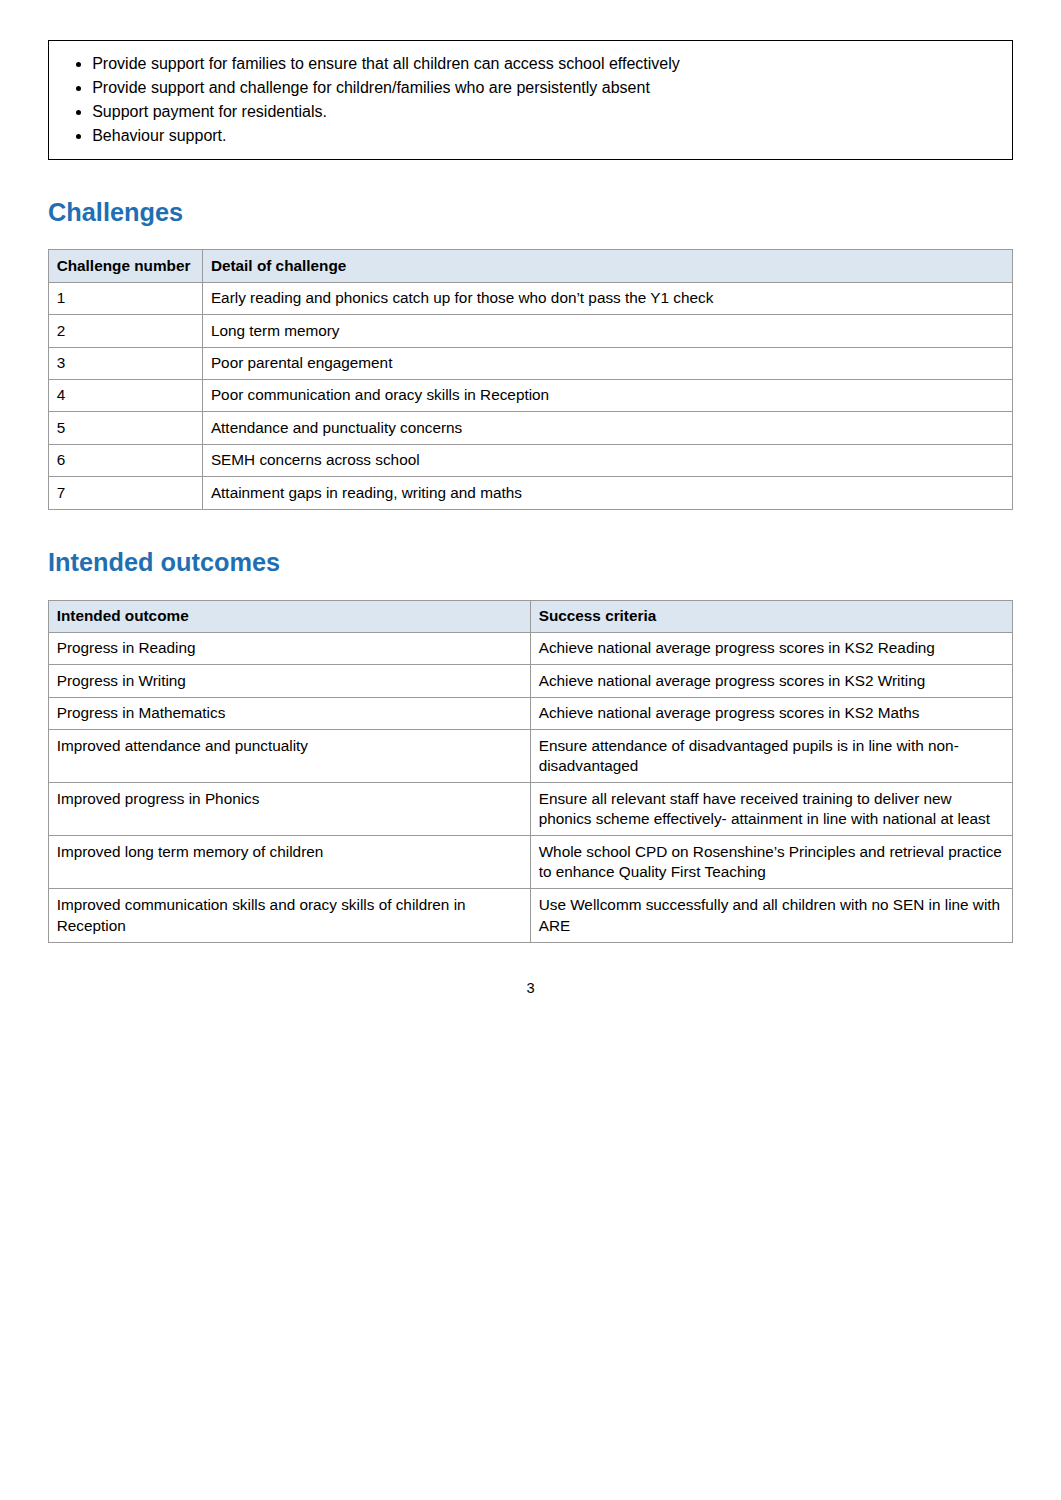Provide support for families to ensure that all children can access school effectively
Provide support and challenge for children/families who are persistently absent
Support payment for residentials.
Behaviour support.
Challenges
| Challenge number | Detail of challenge |
| --- | --- |
| 1 | Early reading and phonics catch up for those who don’t pass the Y1 check |
| 2 | Long term memory |
| 3 | Poor parental engagement |
| 4 | Poor communication and oracy skills in Reception |
| 5 | Attendance and punctuality concerns |
| 6 | SEMH concerns across school |
| 7 | Attainment gaps in reading, writing and maths |
Intended outcomes
| Intended outcome | Success criteria |
| --- | --- |
| Progress in Reading | Achieve national average progress scores in KS2 Reading |
| Progress in Writing | Achieve national average progress scores in KS2 Writing |
| Progress in Mathematics | Achieve national average progress scores in KS2 Maths |
| Improved attendance and punctuality | Ensure attendance of disadvantaged pupils is in line with non-disadvantaged |
| Improved progress in Phonics | Ensure all relevant staff have received training to deliver new phonics scheme effectively- attainment in line with national at least |
| Improved long term memory of children | Whole school CPD on Rosenshine’s Principles and retrieval practice to enhance Quality First Teaching |
| Improved communication skills and oracy skills of children in Reception | Use Wellcomm successfully and all children with no SEN in line with ARE |
3